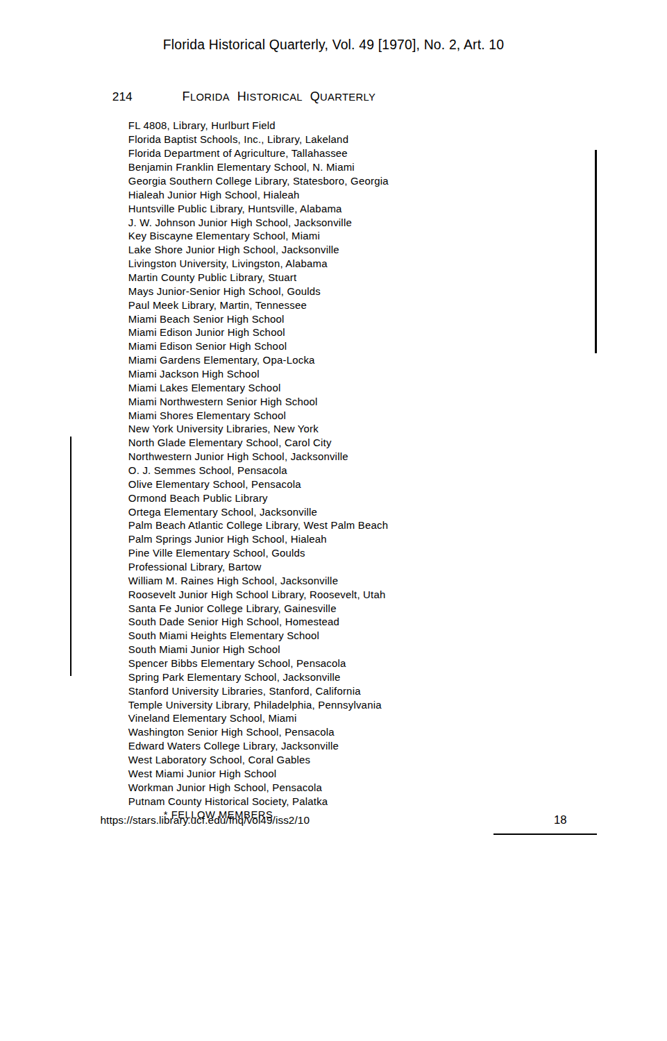Florida Historical Quarterly, Vol. 49 [1970], No. 2, Art. 10
214 FLORIDA HISTORICAL QUARTERLY
FL 4808, Library, Hurlburt Field
Florida Baptist Schools, Inc., Library, Lakeland
Florida Department of Agriculture, Tallahassee
Benjamin Franklin Elementary School, N. Miami
Georgia Southern College Library, Statesboro, Georgia
Hialeah Junior High School, Hialeah
Huntsville Public Library, Huntsville, Alabama
J. W. Johnson Junior High School, Jacksonville
Key Biscayne Elementary School, Miami
Lake Shore Junior High School, Jacksonville
Livingston University, Livingston, Alabama
Martin County Public Library, Stuart
Mays Junior-Senior High School, Goulds
Paul Meek Library, Martin, Tennessee
Miami Beach Senior High School
Miami Edison Junior High School
Miami Edison Senior High School
Miami Gardens Elementary, Opa-Locka
Miami Jackson High School
Miami Lakes Elementary School
Miami Northwestern Senior High School
Miami Shores Elementary School
New York University Libraries, New York
North Glade Elementary School, Carol City
Northwestern Junior High School, Jacksonville
O. J. Semmes School, Pensacola
Olive Elementary School, Pensacola
Ormond Beach Public Library
Ortega Elementary School, Jacksonville
Palm Beach Atlantic College Library, West Palm Beach
Palm Springs Junior High School, Hialeah
Pine Ville Elementary School, Goulds
Professional Library, Bartow
William M. Raines High School, Jacksonville
Roosevelt Junior High School Library, Roosevelt, Utah
Santa Fe Junior College Library, Gainesville
South Dade Senior High School, Homestead
South Miami Heights Elementary School
South Miami Junior High School
Spencer Bibbs Elementary School, Pensacola
Spring Park Elementary School, Jacksonville
Stanford University Libraries, Stanford, California
Temple University Library, Philadelphia, Pennsylvania
Vineland Elementary School, Miami
Washington Senior High School, Pensacola
Edward Waters College Library, Jacksonville
West Laboratory School, Coral Gables
West Miami Junior High School
Workman Junior High School, Pensacola
Putnam County Historical Society, Palatka
* FELLOW MEMBERS
https://stars.library.ucf.edu/fhq/vol49/iss2/10 18